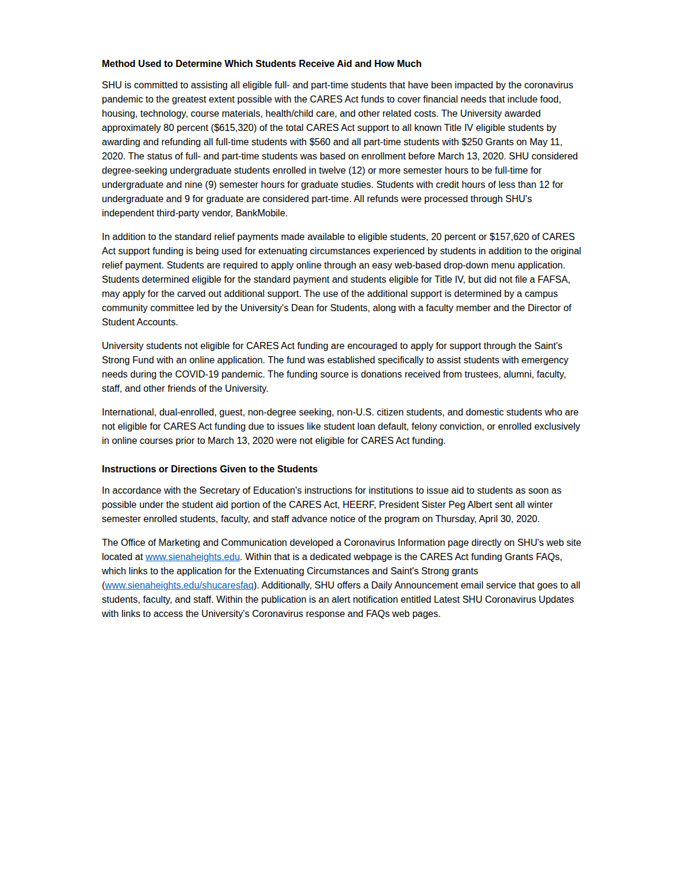Method Used to Determine Which Students Receive Aid and How Much
SHU is committed to assisting all eligible full- and part-time students that have been impacted by the coronavirus pandemic to the greatest extent possible with the CARES Act funds to cover financial needs that include food, housing, technology, course materials, health/child care, and other related costs. The University awarded approximately 80 percent ($615,320) of the total CARES Act support to all known Title IV eligible students by awarding and refunding all full-time students with $560 and all part-time students with $250 Grants on May 11, 2020. The status of full- and part-time students was based on enrollment before March 13, 2020. SHU considered degree-seeking undergraduate students enrolled in twelve (12) or more semester hours to be full-time for undergraduate and nine (9) semester hours for graduate studies. Students with credit hours of less than 12 for undergraduate and 9 for graduate are considered part-time. All refunds were processed through SHU's independent third-party vendor, BankMobile.
In addition to the standard relief payments made available to eligible students, 20 percent or $157,620 of CARES Act support funding is being used for extenuating circumstances experienced by students in addition to the original relief payment. Students are required to apply online through an easy web-based drop-down menu application. Students determined eligible for the standard payment and students eligible for Title IV, but did not file a FAFSA, may apply for the carved out additional support. The use of the additional support is determined by a campus community committee led by the University's Dean for Students, along with a faculty member and the Director of Student Accounts.
University students not eligible for CARES Act funding are encouraged to apply for support through the Saint's Strong Fund with an online application. The fund was established specifically to assist students with emergency needs during the COVID-19 pandemic. The funding source is donations received from trustees, alumni, faculty, staff, and other friends of the University.
International, dual-enrolled, guest, non-degree seeking, non-U.S. citizen students, and domestic students who are not eligible for CARES Act funding due to issues like student loan default, felony conviction, or enrolled exclusively in online courses prior to March 13, 2020 were not eligible for CARES Act funding.
Instructions or Directions Given to the Students
In accordance with the Secretary of Education's instructions for institutions to issue aid to students as soon as possible under the student aid portion of the CARES Act, HEERF, President Sister Peg Albert sent all winter semester enrolled students, faculty, and staff advance notice of the program on Thursday, April 30, 2020.
The Office of Marketing and Communication developed a Coronavirus Information page directly on SHU's web site located at www.sienaheights.edu. Within that is a dedicated webpage is the CARES Act funding Grants FAQs, which links to the application for the Extenuating Circumstances and Saint's Strong grants (www.sienaheights.edu/shucaresfaq). Additionally, SHU offers a Daily Announcement email service that goes to all students, faculty, and staff. Within the publication is an alert notification entitled Latest SHU Coronavirus Updates with links to access the University's Coronavirus response and FAQs web pages.